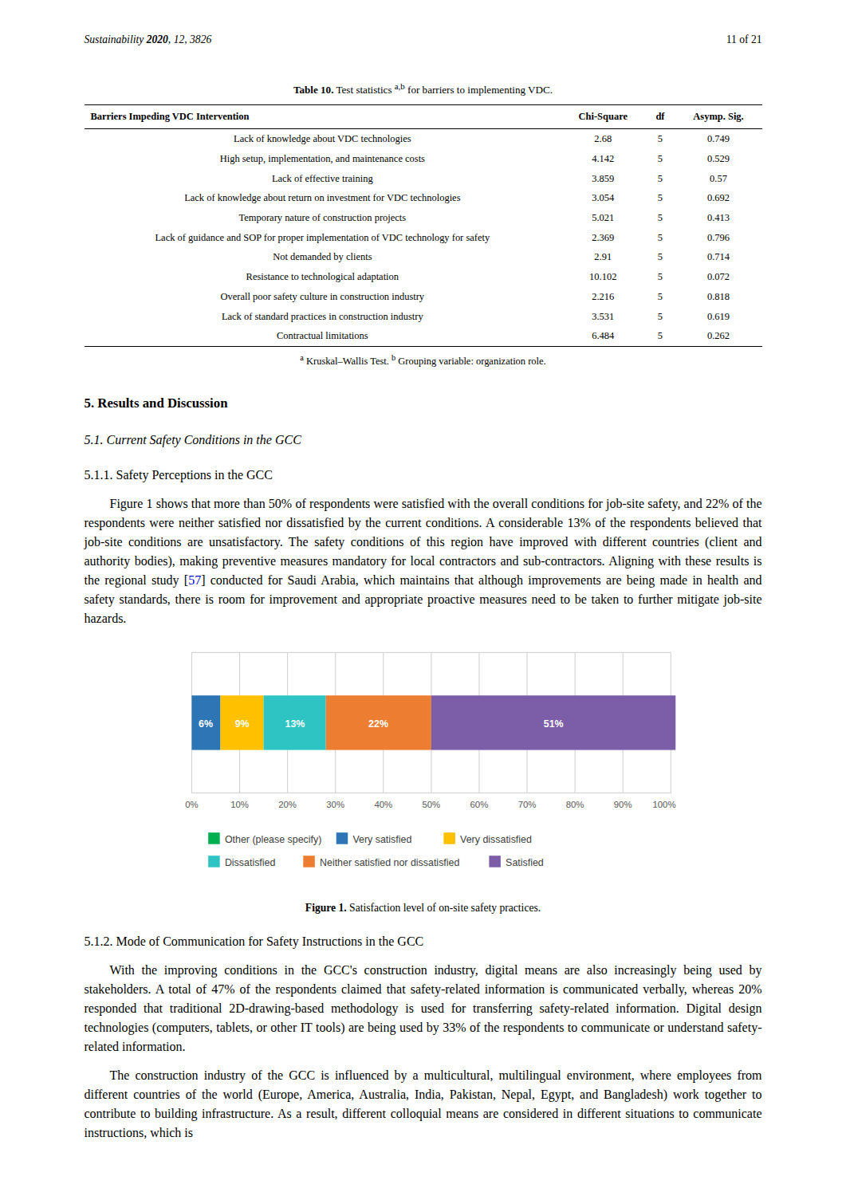Sustainability 2020, 12, 3826
11 of 21
Table 10. Test statistics a,b for barriers to implementing VDC.
| Barriers Impeding VDC Intervention | Chi-Square | df | Asymp. Sig. |
| --- | --- | --- | --- |
| Lack of knowledge about VDC technologies | 2.68 | 5 | 0.749 |
| High setup, implementation, and maintenance costs | 4.142 | 5 | 0.529 |
| Lack of effective training | 3.859 | 5 | 0.57 |
| Lack of knowledge about return on investment for VDC technologies | 3.054 | 5 | 0.692 |
| Temporary nature of construction projects | 5.021 | 5 | 0.413 |
| Lack of guidance and SOP for proper implementation of VDC technology for safety | 2.369 | 5 | 0.796 |
| Not demanded by clients | 2.91 | 5 | 0.714 |
| Resistance to technological adaptation | 10.102 | 5 | 0.072 |
| Overall poor safety culture in construction industry | 2.216 | 5 | 0.818 |
| Lack of standard practices in construction industry | 3.531 | 5 | 0.619 |
| Contractual limitations | 6.484 | 5 | 0.262 |
a Kruskal–Wallis Test. b Grouping variable: organization role.
5. Results and Discussion
5.1. Current Safety Conditions in the GCC
5.1.1. Safety Perceptions in the GCC
Figure 1 shows that more than 50% of respondents were satisfied with the overall conditions for job-site safety, and 22% of the respondents were neither satisfied nor dissatisfied by the current conditions. A considerable 13% of the respondents believed that job-site conditions are unsatisfactory. The safety conditions of this region have improved with different countries (client and authority bodies), making preventive measures mandatory for local contractors and sub-contractors. Aligning with these results is the regional study [57] conducted for Saudi Arabia, which maintains that although improvements are being made in health and safety standards, there is room for improvement and appropriate proactive measures need to be taken to further mitigate job-site hazards.
6% 9% 13% 22% 51% 0% 10% 20% 30% 40% 50% 60% 70% 80% 90% 100% Other (please specify) Very satisfied Very dissatisfied Dissatisfied Neither satisfied nor dissatisfied Satisfied
Figure 1. Satisfaction level of on-site safety practices.
5.1.2. Mode of Communication for Safety Instructions in the GCC
With the improving conditions in the GCC's construction industry, digital means are also increasingly being used by stakeholders. A total of 47% of the respondents claimed that safety-related information is communicated verbally, whereas 20% responded that traditional 2D-drawing-based methodology is used for transferring safety-related information. Digital design technologies (computers, tablets, or other IT tools) are being used by 33% of the respondents to communicate or understand safety-related information.
The construction industry of the GCC is influenced by a multicultural, multilingual environment, where employees from different countries of the world (Europe, America, Australia, India, Pakistan, Nepal, Egypt, and Bangladesh) work together to contribute to building infrastructure. As a result, different colloquial means are considered in different situations to communicate instructions, which is